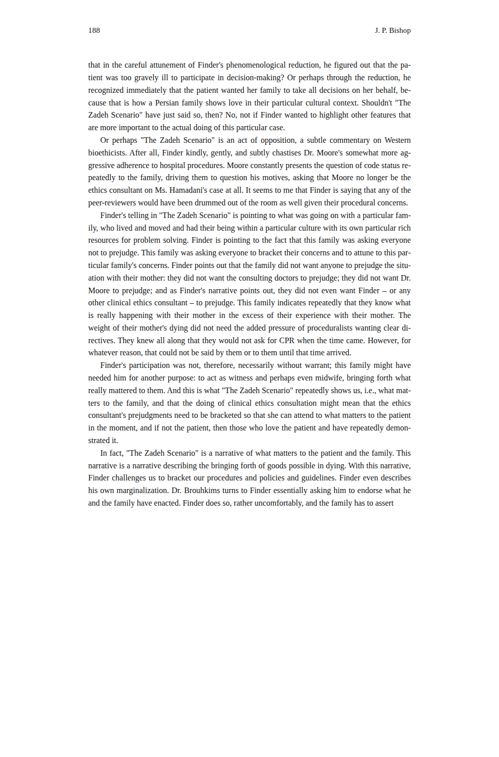188 J. P. Bishop
that in the careful attunement of Finder's phenomenological reduction, he figured out that the patient was too gravely ill to participate in decision-making? Or perhaps through the reduction, he recognized immediately that the patient wanted her family to take all decisions on her behalf, because that is how a Persian family shows love in their particular cultural context. Shouldn't "The Zadeh Scenario" have just said so, then? No, not if Finder wanted to highlight other features that are more important to the actual doing of this particular case.
Or perhaps "The Zadeh Scenario" is an act of opposition, a subtle commentary on Western bioethicists. After all, Finder kindly, gently, and subtly chastises Dr. Moore's somewhat more aggressive adherence to hospital procedures. Moore constantly presents the question of code status repeatedly to the family, driving them to question his motives, asking that Moore no longer be the ethics consultant on Ms. Hamadani's case at all. It seems to me that Finder is saying that any of the peer-reviewers would have been drummed out of the room as well given their procedural concerns.
Finder's telling in "The Zadeh Scenario" is pointing to what was going on with a particular family, who lived and moved and had their being within a particular culture with its own particular rich resources for problem solving. Finder is pointing to the fact that this family was asking everyone not to prejudge. This family was asking everyone to bracket their concerns and to attune to this particular family's concerns. Finder points out that the family did not want anyone to prejudge the situation with their mother: they did not want the consulting doctors to prejudge; they did not want Dr. Moore to prejudge; and as Finder's narrative points out, they did not even want Finder – or any other clinical ethics consultant – to prejudge. This family indicates repeatedly that they know what is really happening with their mother in the excess of their experience with their mother. The weight of their mother's dying did not need the added pressure of proceduralists wanting clear directives. They knew all along that they would not ask for CPR when the time came. However, for whatever reason, that could not be said by them or to them until that time arrived.
Finder's participation was not, therefore, necessarily without warrant; this family might have needed him for another purpose: to act as witness and perhaps even midwife, bringing forth what really mattered to them. And this is what "The Zadeh Scenario" repeatedly shows us, i.e., what matters to the family, and that the doing of clinical ethics consultation might mean that the ethics consultant's prejudgments need to be bracketed so that she can attend to what matters to the patient in the moment, and if not the patient, then those who love the patient and have repeatedly demonstrated it.
In fact, "The Zadeh Scenario" is a narrative of what matters to the patient and the family. This narrative is a narrative describing the bringing forth of goods possible in dying. With this narrative, Finder challenges us to bracket our procedures and policies and guidelines. Finder even describes his own marginalization. Dr. Brouhkims turns to Finder essentially asking him to endorse what he and the family have enacted. Finder does so, rather uncomfortably, and the family has to assert